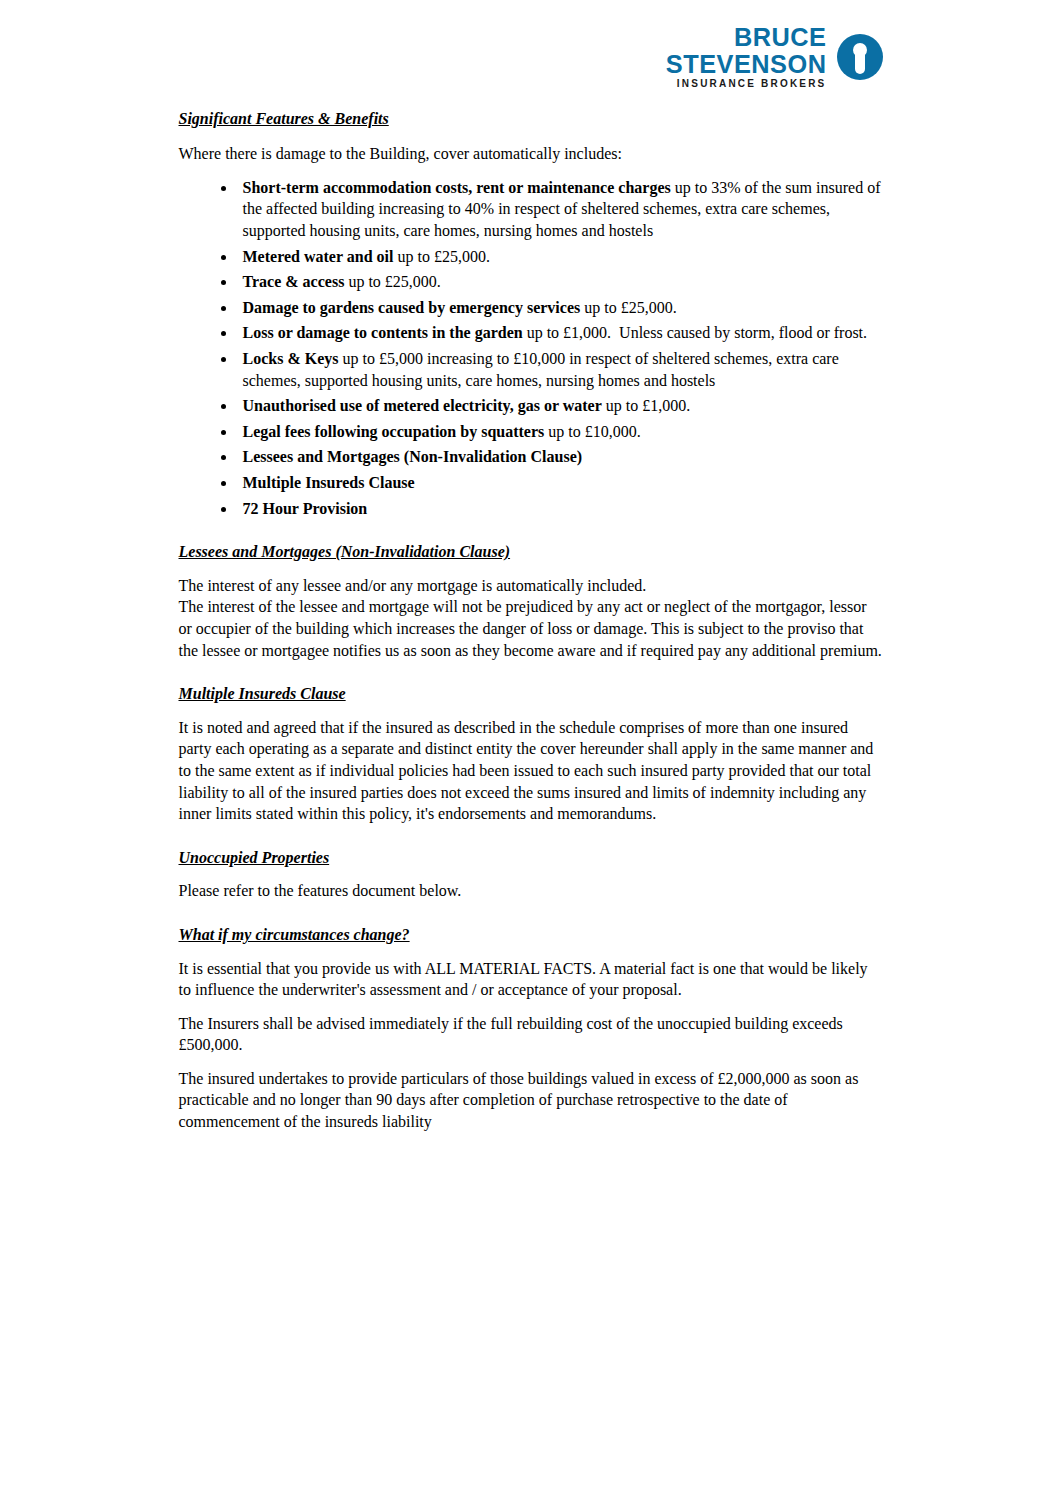BRUCE
STEVENSON
INSURANCE BROKERS
Significant Features & Benefits
Where there is damage to the Building, cover automatically includes:
Short-term accommodation costs, rent or maintenance charges up to 33% of the sum insured of the affected building increasing to 40% in respect of sheltered schemes, extra care schemes, supported housing units, care homes, nursing homes and hostels
Metered water and oil up to £25,000.
Trace & access up to £25,000.
Damage to gardens caused by emergency services up to £25,000.
Loss or damage to contents in the garden up to £1,000. Unless caused by storm, flood or frost.
Locks & Keys up to £5,000 increasing to £10,000 in respect of sheltered schemes, extra care schemes, supported housing units, care homes, nursing homes and hostels
Unauthorised use of metered electricity, gas or water up to £1,000.
Legal fees following occupation by squatters up to £10,000.
Lessees and Mortgages (Non-Invalidation Clause)
Multiple Insureds Clause
72 Hour Provision
Lessees and Mortgages (Non-Invalidation Clause)
The interest of any lessee and/or any mortgage is automatically included.
The interest of the lessee and mortgage will not be prejudiced by any act or neglect of the mortgagor, lessor or occupier of the building which increases the danger of loss or damage. This is subject to the proviso that the lessee or mortgagee notifies us as soon as they become aware and if required pay any additional premium.
Multiple Insureds Clause
It is noted and agreed that if the insured as described in the schedule comprises of more than one insured party each operating as a separate and distinct entity the cover hereunder shall apply in the same manner and to the same extent as if individual policies had been issued to each such insured party provided that our total liability to all of the insured parties does not exceed the sums insured and limits of indemnity including any inner limits stated within this policy, it's endorsements and memorandums.
Unoccupied Properties
Please refer to the features document below.
What if my circumstances change?
It is essential that you provide us with ALL MATERIAL FACTS. A material fact is one that would be likely to influence the underwriter's assessment and / or acceptance of your proposal.
The Insurers shall be advised immediately if the full rebuilding cost of the unoccupied building exceeds £500,000.
The insured undertakes to provide particulars of those buildings valued in excess of £2,000,000 as soon as practicable and no longer than 90 days after completion of purchase retrospective to the date of commencement of the insureds liability